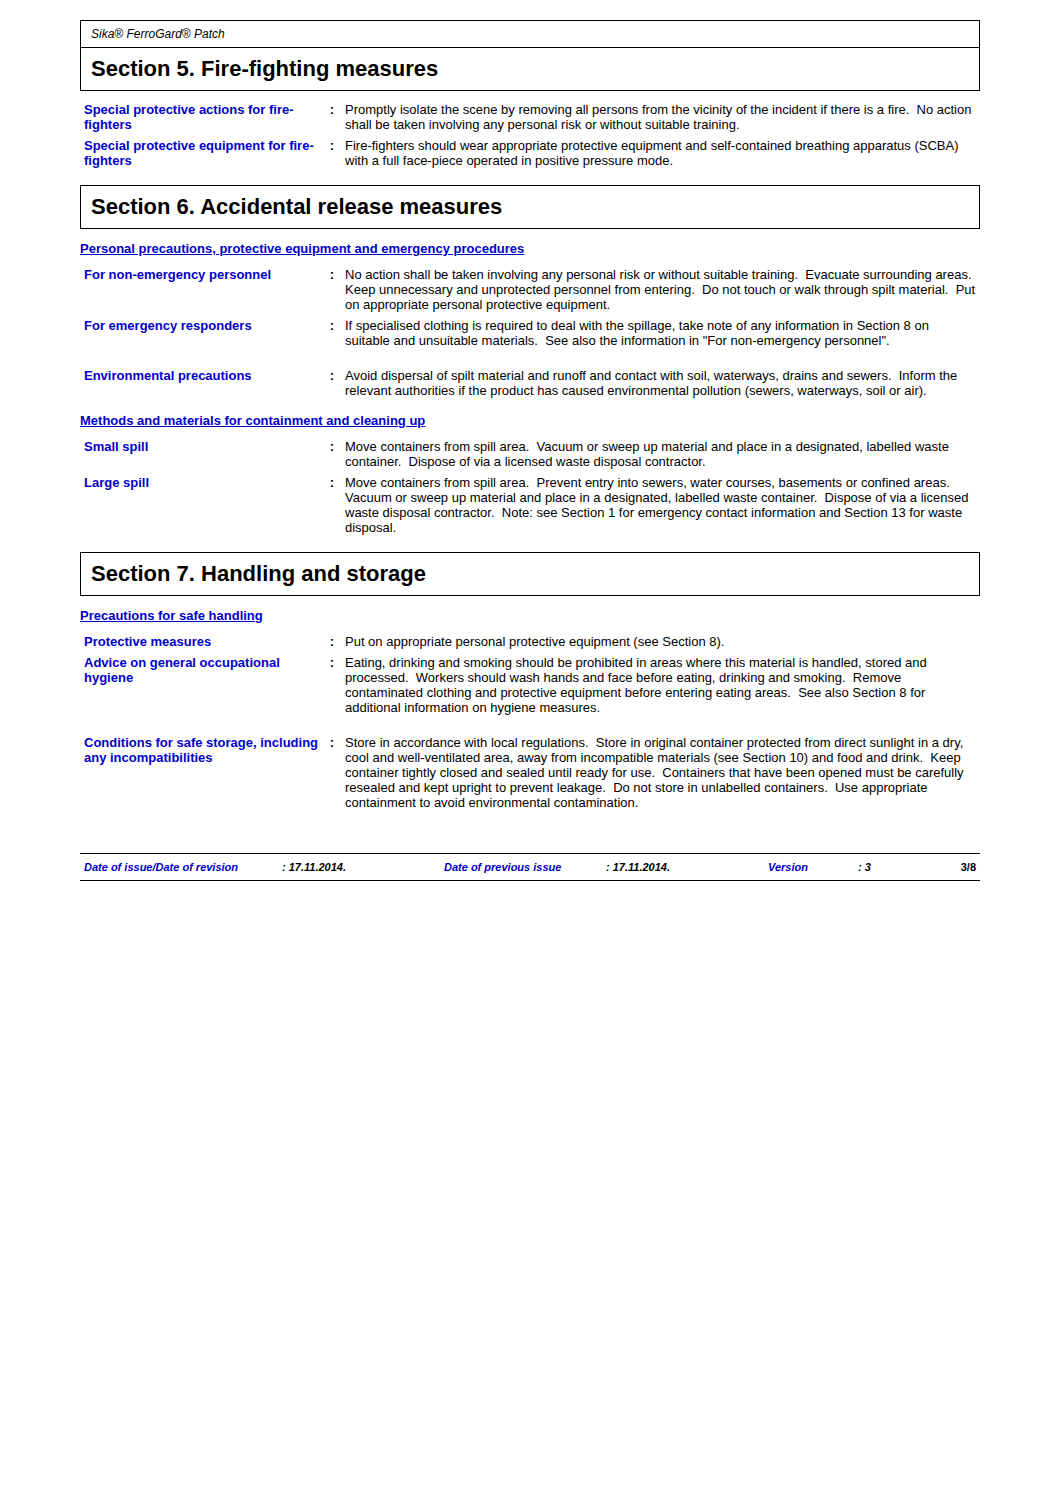Sika® FerroGard® Patch
Section 5. Fire-fighting measures
| Special protective actions for fire-fighters | : | Promptly isolate the scene by removing all persons from the vicinity of the incident if there is a fire. No action shall be taken involving any personal risk or without suitable training. |
| Special protective equipment for fire-fighters | : | Fire-fighters should wear appropriate protective equipment and self-contained breathing apparatus (SCBA) with a full face-piece operated in positive pressure mode. |
Section 6. Accidental release measures
Personal precautions, protective equipment and emergency procedures
| For non-emergency personnel | : | No action shall be taken involving any personal risk or without suitable training. Evacuate surrounding areas. Keep unnecessary and unprotected personnel from entering. Do not touch or walk through spilt material. Put on appropriate personal protective equipment. |
| For emergency responders | : | If specialised clothing is required to deal with the spillage, take note of any information in Section 8 on suitable and unsuitable materials. See also the information in "For non-emergency personnel". |
| Environmental precautions | : | Avoid dispersal of spilt material and runoff and contact with soil, waterways, drains and sewers. Inform the relevant authorities if the product has caused environmental pollution (sewers, waterways, soil or air). |
Methods and materials for containment and cleaning up
| Small spill | : | Move containers from spill area. Vacuum or sweep up material and place in a designated, labelled waste container. Dispose of via a licensed waste disposal contractor. |
| Large spill | : | Move containers from spill area. Prevent entry into sewers, water courses, basements or confined areas. Vacuum or sweep up material and place in a designated, labelled waste container. Dispose of via a licensed waste disposal contractor. Note: see Section 1 for emergency contact information and Section 13 for waste disposal. |
Section 7. Handling and storage
Precautions for safe handling
| Protective measures | : | Put on appropriate personal protective equipment (see Section 8). |
| Advice on general occupational hygiene | : | Eating, drinking and smoking should be prohibited in areas where this material is handled, stored and processed. Workers should wash hands and face before eating, drinking and smoking. Remove contaminated clothing and protective equipment before entering eating areas. See also Section 8 for additional information on hygiene measures. |
| Conditions for safe storage, including any incompatibilities | : | Store in accordance with local regulations. Store in original container protected from direct sunlight in a dry, cool and well-ventilated area, away from incompatible materials (see Section 10) and food and drink. Keep container tightly closed and sealed until ready for use. Containers that have been opened must be carefully resealed and kept upright to prevent leakage. Do not store in unlabelled containers. Use appropriate containment to avoid environmental contamination. |
| Date of issue/Date of revision | : 17.11.2014. | Date of previous issue | : 17.11.2014. | Version | : 3 | 3/8 |